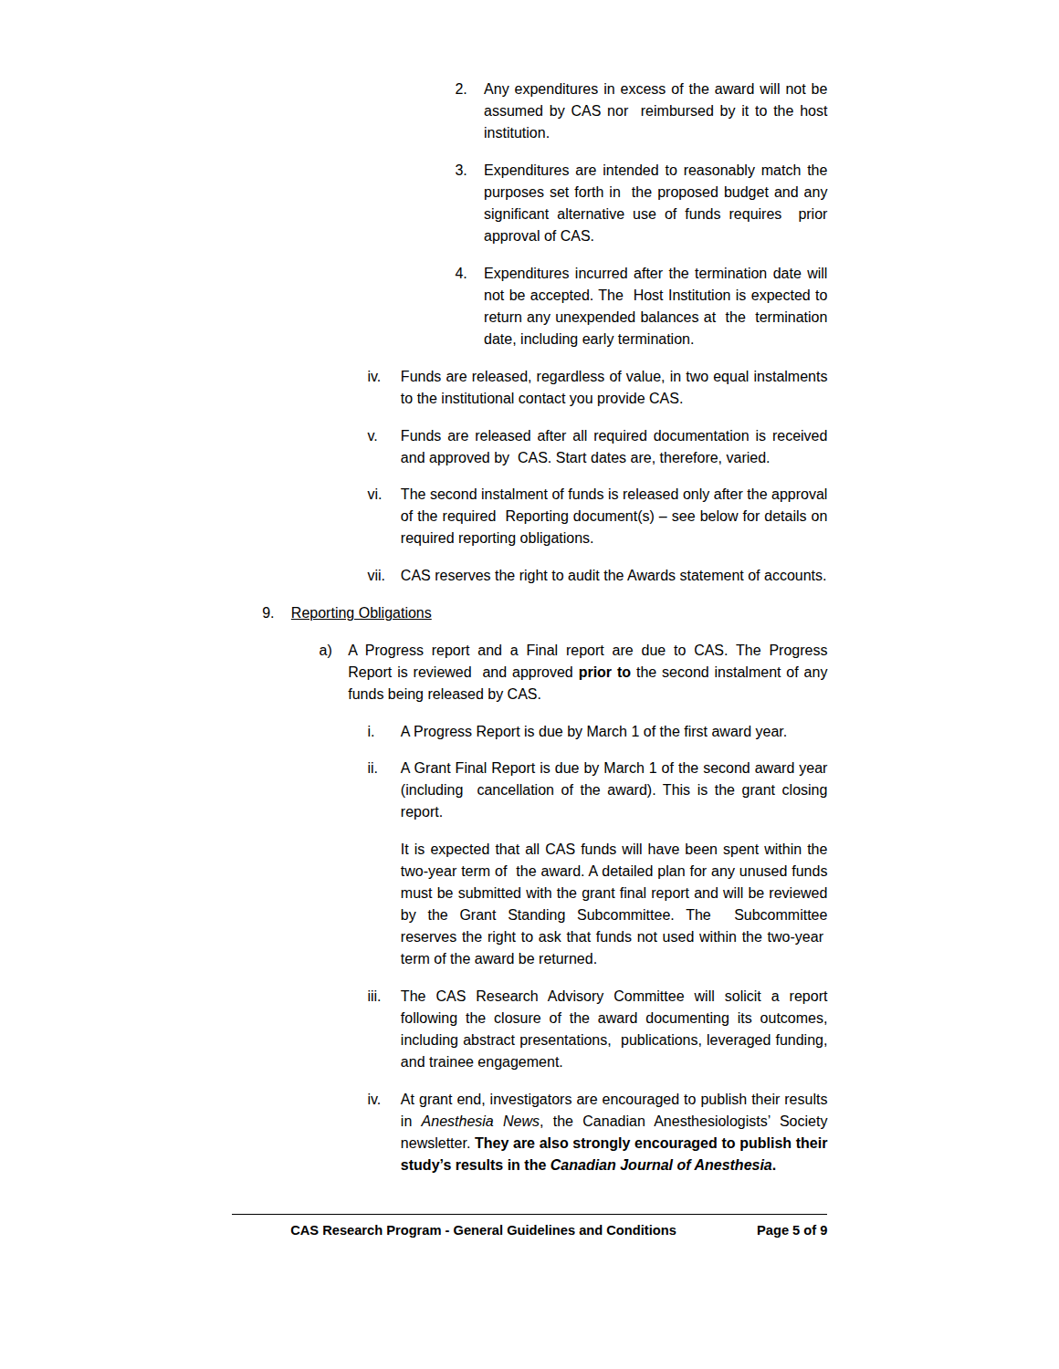2.
Any expenditures in excess of the award will not be assumed by CAS nor reimbursed by it to the host institution.
3.
Expenditures are intended to reasonably match the purposes set forth in the proposed budget and any significant alternative use of funds requires prior approval of CAS.
4.
Expenditures incurred after the termination date will not be accepted. The Host Institution is expected to return any unexpended balances at the termination date, including early termination.
iv.
Funds are released, regardless of value, in two equal instalments to the institutional contact you provide CAS.
v.
Funds are released after all required documentation is received and approved by CAS. Start dates are, therefore, varied.
vi.
The second instalment of funds is released only after the approval of the required Reporting document(s) – see below for details on required reporting obligations.
vii.
CAS reserves the right to audit the Awards statement of accounts.
9.
Reporting Obligations
a)
A Progress report and a Final report are due to CAS. The Progress Report is reviewed and approved prior to the second instalment of any funds being released by CAS.
i.
A Progress Report is due by March 1 of the first award year.
ii.
A Grant Final Report is due by March 1 of the second award year (including cancellation of the award). This is the grant closing report.
It is expected that all CAS funds will have been spent within the two-year term of the award. A detailed plan for any unused funds must be submitted with the grant final report and will be reviewed by the Grant Standing Subcommittee. The Subcommittee reserves the right to ask that funds not used within the two-year term of the award be returned.
iii.
The CAS Research Advisory Committee will solicit a report following the closure of the award documenting its outcomes, including abstract presentations, publications, leveraged funding, and trainee engagement.
iv.
At grant end, investigators are encouraged to publish their results in Anesthesia News, the Canadian Anesthesiologists’ Society newsletter. They are also strongly encouraged to publish their study’s results in the Canadian Journal of Anesthesia.
| CAS Research Program - General Guidelines and Conditions | Page 5 of 9 |